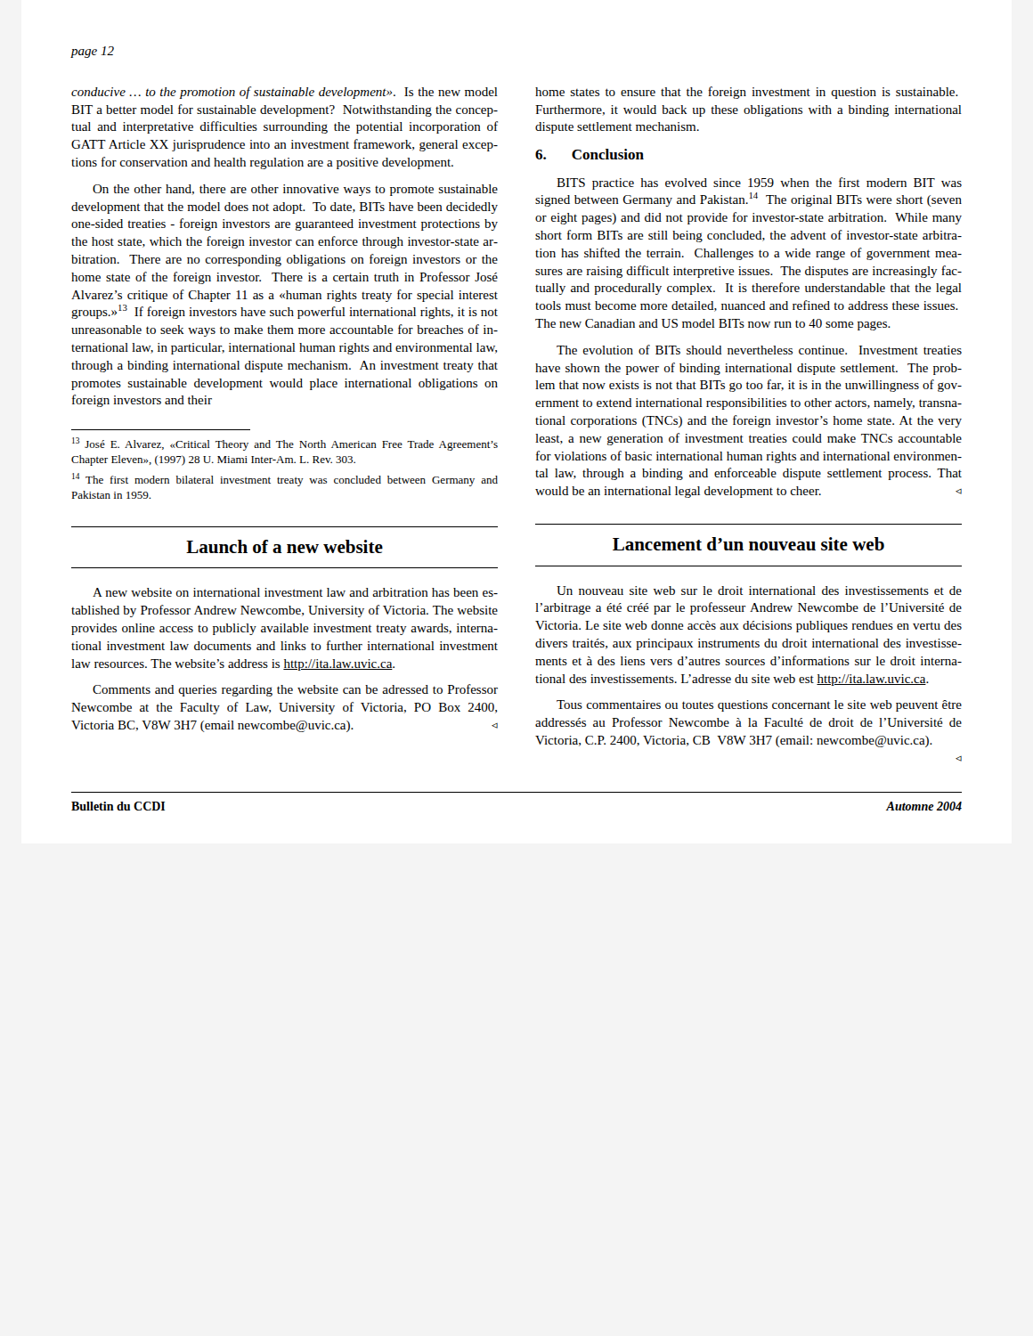page 12
conducive … to the promotion of sustainable development». Is the new model BIT a better model for sustainable development? Notwithstanding the conceptual and interpretative difficulties surrounding the potential incorporation of GATT Article XX jurisprudence into an investment framework, general exceptions for conservation and health regulation are a positive development.
On the other hand, there are other innovative ways to promote sustainable development that the model does not adopt. To date, BITs have been decidedly one-sided treaties - foreign investors are guaranteed investment protections by the host state, which the foreign investor can enforce through investor-state arbitration. There are no corresponding obligations on foreign investors or the home state of the foreign investor. There is a certain truth in Professor José Alvarez’s critique of Chapter 11 as a «human rights treaty for special interest groups.»13 If foreign investors have such powerful international rights, it is not unreasonable to seek ways to make them more accountable for breaches of international law, in particular, international human rights and environmental law, through a binding international dispute mechanism. An investment treaty that promotes sustainable development would place international obligations on foreign investors and their
13 José E. Alvarez, «Critical Theory and The North American Free Trade Agreement’s Chapter Eleven», (1997) 28 U. Miami Inter-Am. L. Rev. 303.
14 The first modern bilateral investment treaty was concluded between Germany and Pakistan in 1959.
Launch of a new website
A new website on international investment law and arbitration has been established by Professor Andrew Newcombe, University of Victoria. The website provides online access to publicly available investment treaty awards, international investment law documents and links to further international investment law resources. The website’s address is http://ita.law.uvic.ca.
Comments and queries regarding the website can be adressed to Professor Newcombe at the Faculty of Law, University of Victoria, PO Box 2400, Victoria BC, V8W 3H7 (email newcombe@uvic.ca).◃
home states to ensure that the foreign investment in question is sustainable. Furthermore, it would back up these obligations with a binding international dispute settlement mechanism.
6. Conclusion
BITS practice has evolved since 1959 when the first modern BIT was signed between Germany and Pakistan.14 The original BITs were short (seven or eight pages) and did not provide for investor-state arbitration. While many short form BITs are still being concluded, the advent of investor-state arbitration has shifted the terrain. Challenges to a wide range of government measures are raising difficult interpretive issues. The disputes are increasingly factually and procedurally complex. It is therefore understandable that the legal tools must become more detailed, nuanced and refined to address these issues. The new Canadian and US model BITs now run to 40 some pages.
The evolution of BITs should nevertheless continue. Investment treaties have shown the power of binding international dispute settlement. The problem that now exists is not that BITs go too far, it is in the unwillingness of government to extend international responsibilities to other actors, namely, transnational corporations (TNCs) and the foreign investor’s home state. At the very least, a new generation of investment treaties could make TNCs accountable for violations of basic international human rights and international environmental law, through a binding and enforceable dispute settlement process. That would be an international legal development to cheer.◃
Lancement d’un nouveau site web
Un nouveau site web sur le droit international des investissements et de l’arbitrage a été créé par le professeur Andrew Newcombe de l’Université de Victoria. Le site web donne accès aux décisions publiques rendues en vertu des divers traités, aux principaux instruments du droit international des investissements et à des liens vers d’autres sources d’informations sur le droit international des investissements. L’adresse du site web est http://ita.law.uvic.ca.
Tous commentaires ou toutes questions concernant le site web peuvent être addressés au Professor Newcombe à la Faculté de droit de l’Université de Victoria, C.P. 2400, Victoria, CB V8W 3H7 (email: newcombe@uvic.ca).◃
Bulletin du CCDI
Automne 2004